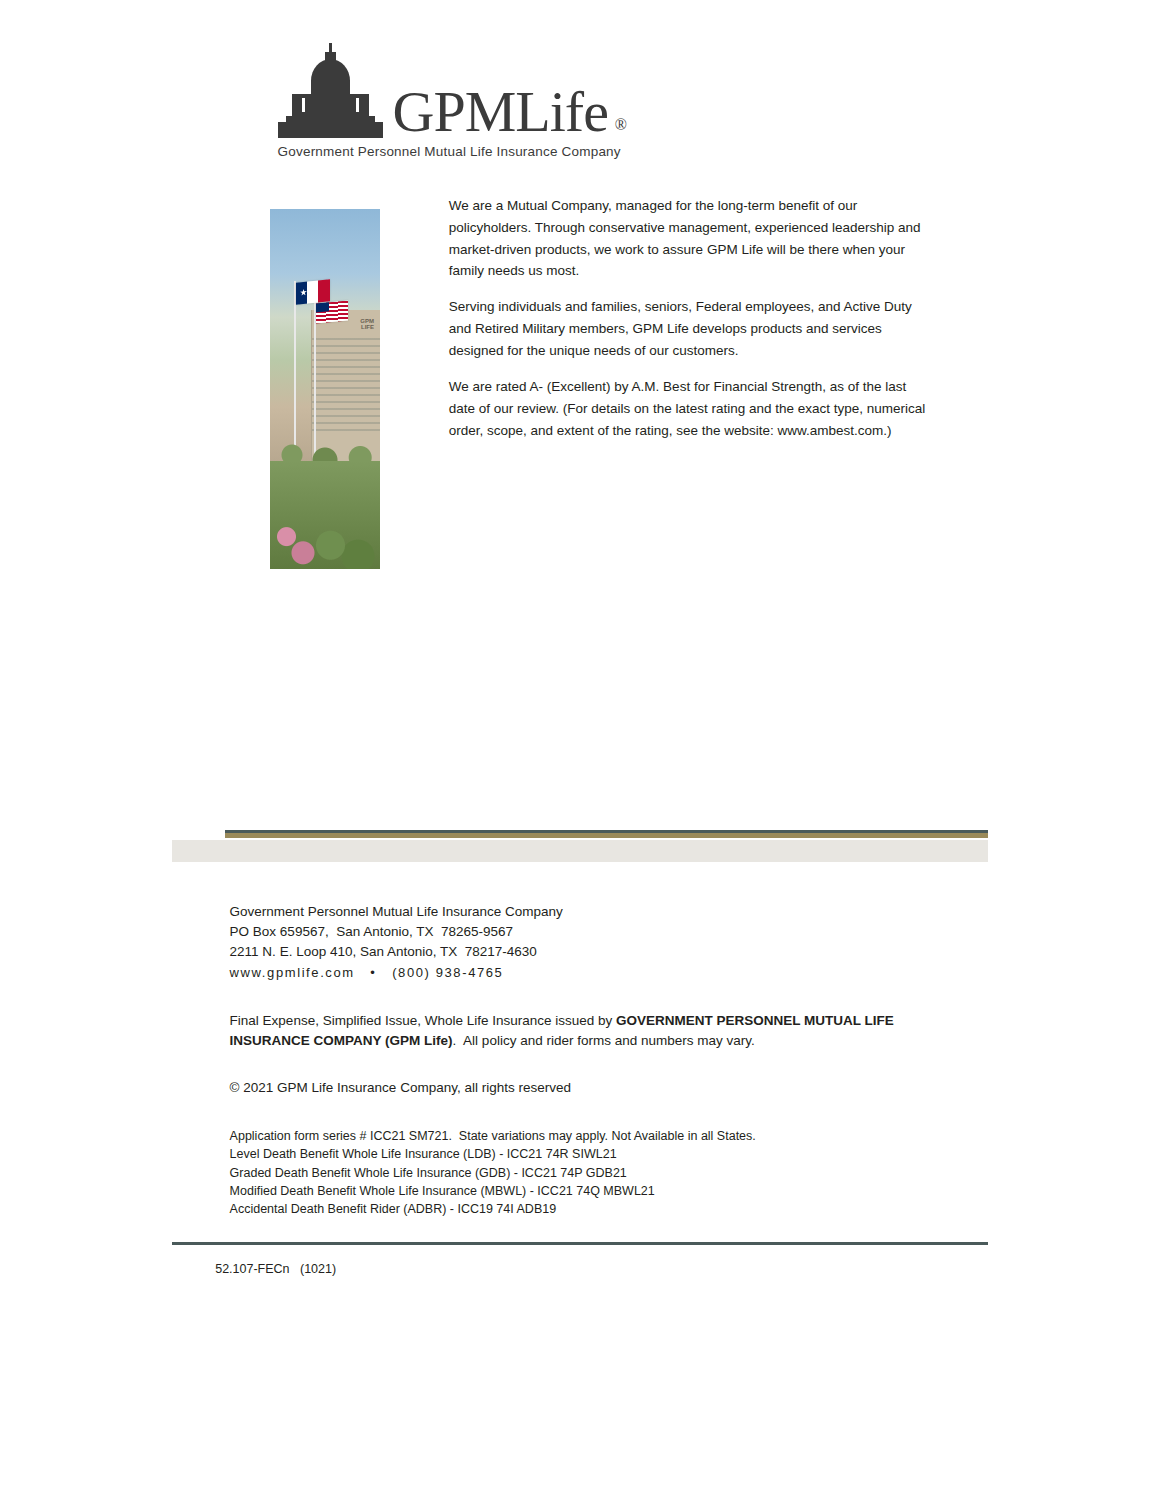GPMLife®
Government Personnel Mutual Life Insurance Company
We are a Mutual Company, managed for the long-term benefit of our policyholders. Through conservative management, experienced leadership and market-driven products, we work to assure GPM Life will be there when your family needs us most.
Serving individuals and families, seniors, Federal employees, and Active Duty and Retired Military members, GPM Life develops products and services designed for the unique needs of our customers.
We are rated A- (Excellent) by A.M. Best for Financial Strength, as of the last date of our review. (For details on the latest rating and the exact type, numerical order, scope, and extent of the rating, see the website: www.ambest.com.)
Government Personnel Mutual Life Insurance Company
PO Box 659567, San Antonio, TX 78265-9567
2211 N. E. Loop 410, San Antonio, TX 78217-4630
www.gpmlife.com • (800) 938-4765
Final Expense, Simplified Issue, Whole Life Insurance issued by GOVERNMENT PERSONNEL MUTUAL LIFE INSURANCE COMPANY (GPM Life). All policy and rider forms and numbers may vary.
© 2021 GPM Life Insurance Company, all rights reserved
Application form series # ICC21 SM721. State variations may apply. Not Available in all States.
Level Death Benefit Whole Life Insurance (LDB) - ICC21 74R SIWL21
Graded Death Benefit Whole Life Insurance (GDB) - ICC21 74P GDB21
Modified Death Benefit Whole Life Insurance (MBWL) - ICC21 74Q MBWL21
Accidental Death Benefit Rider (ADBR) - ICC19 74I ADB19
52.107-FECn (1021)